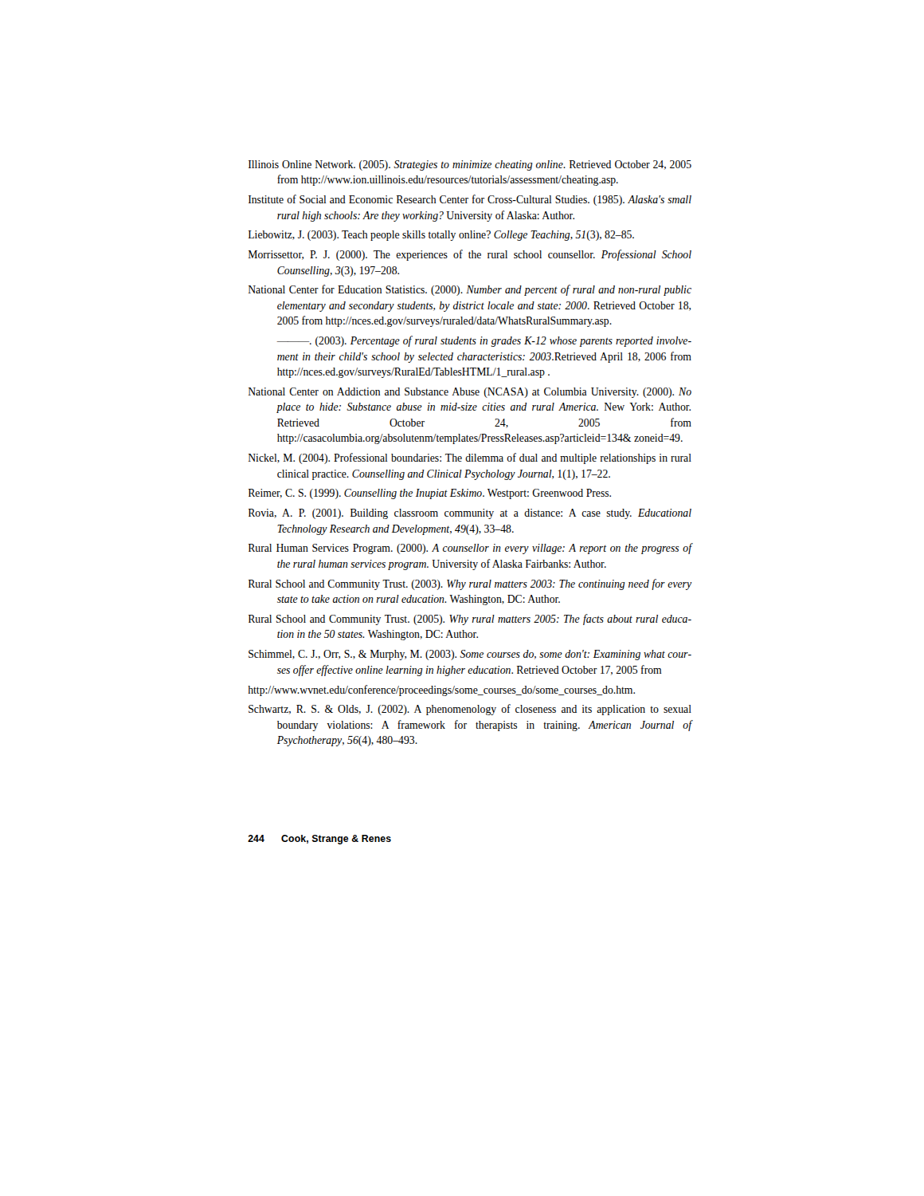Illinois Online Network. (2005). Strategies to minimize cheating online. Retrieved October 24, 2005 from http://www.ion.uillinois.edu/resources/tutorials/assessment/cheating.asp.
Institute of Social and Economic Research Center for Cross-Cultural Studies. (1985). Alaska's small rural high schools: Are they working? University of Alaska: Author.
Liebowitz, J. (2003). Teach people skills totally online? College Teaching, 51(3), 82–85.
Morrissettor, P. J. (2000). The experiences of the rural school counsellor. Professional School Counselling, 3(3), 197–208.
National Center for Education Statistics. (2000). Number and percent of rural and non-rural public elementary and secondary students, by district locale and state: 2000. Retrieved October 18, 2005 from http://nces.ed.gov/surveys/ruraled/data/WhatsRuralSummary.asp.
———. (2003). Percentage of rural students in grades K-12 whose parents reported involvement in their child's school by selected characteristics: 2003.Retrieved April 18, 2006 from http://nces.ed.gov/surveys/RuralEd/TablesHTML/1_rural.asp .
National Center on Addiction and Substance Abuse (NCASA) at Columbia University. (2000). No place to hide: Substance abuse in mid-size cities and rural America. New York: Author. Retrieved October 24, 2005 from http://casacolumbia.org/absolutenm/templates/PressReleases.asp?articleid=134& zoneid=49.
Nickel, M. (2004). Professional boundaries: The dilemma of dual and multiple relationships in rural clinical practice. Counselling and Clinical Psychology Journal, 1(1), 17–22.
Reimer, C. S. (1999). Counselling the Inupiat Eskimo. Westport: Greenwood Press.
Rovia, A. P. (2001). Building classroom community at a distance: A case study. Educational Technology Research and Development, 49(4), 33–48.
Rural Human Services Program. (2000). A counsellor in every village: A report on the progress of the rural human services program. University of Alaska Fairbanks: Author.
Rural School and Community Trust. (2003). Why rural matters 2003: The continuing need for every state to take action on rural education. Washington, DC: Author.
Rural School and Community Trust. (2005). Why rural matters 2005: The facts about rural education in the 50 states. Washington, DC: Author.
Schimmel, C. J., Orr, S., & Murphy, M. (2003). Some courses do, some don't: Examining what courses offer effective online learning in higher education. Retrieved October 17, 2005 from
http://www.wvnet.edu/conference/proceedings/some_courses_do/some_courses_do.htm.
Schwartz, R. S. & Olds, J. (2002). A phenomenology of closeness and its application to sexual boundary violations: A framework for therapists in training. American Journal of Psychotherapy, 56(4), 480–493.
244 Cook, Strange & Renes